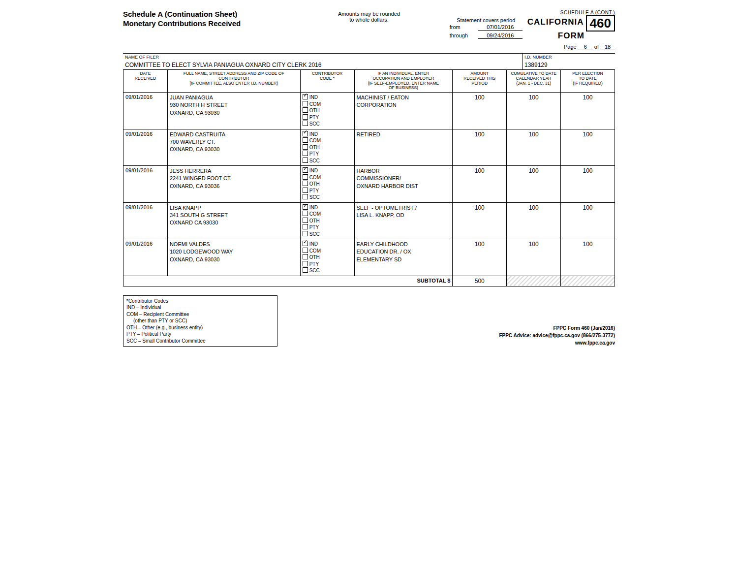Schedule A (Continuation Sheet)
Monetary Contributions Received
Amounts may be rounded
to whole dollars.
SCHEDULE A (CONT.)
Statement covers period
from 07/01/2016
through 09/24/2016
CALIFORNIA 460
FORM
Page 6 of 18
NAME OF FILER
COMMITTEE TO ELECT SYLVIA PANIAGUA OXNARD CITY CLERK 2016
I.D. NUMBER
1389129
| DATE RECEIVED | FULL NAME, STREET ADDRESS AND ZIP CODE OF CONTRIBUTOR (IF COMMITTEE, ALSO ENTER I.D. NUMBER) | CONTRIBUTOR CODE * | IF AN INDIVIDUAL, ENTER OCCUPATION AND EMPLOYER (IF SELF-EMPLOYED, ENTER NAME OF BUSINESS) | AMOUNT RECEIVED THIS PERIOD | CUMULATIVE TO DATE CALENDAR YEAR (JAN. 1 - DEC. 31) | PER ELECTION TO DATE (IF REQUIRED) |
| --- | --- | --- | --- | --- | --- | --- |
| 09/01/2016 | JUAN PANIAGUA 930 NORTH H STREET OXNARD, CA 93030 | IND COM OTH PTY SCC | MACHINIST / EATON CORPORATION | 100 | 100 | 100 |
| 09/01/2016 | EDWARD CASTRUITA 700 WAVERLY CT. OXNARD, CA 93030 | IND COM OTH PTY SCC | RETIRED | 100 | 100 | 100 |
| 09/01/2016 | JESS HERRERA 2241 WINGED FOOT CT. OXNARD, CA 93036 | IND COM OTH PTY SCC | HARBOR COMMISSIONER/ OXNARD HARBOR DIST | 100 | 100 | 100 |
| 09/01/2016 | LISA KNAPP 341 SOUTH G STREET OXNARD CA 93030 | IND COM OTH PTY SCC | SELF - OPTOMETRIST / LISA L. KNAPP, OD | 100 | 100 | 100 |
| 09/01/2016 | NOEMI VALDES 1020 LODGEWOOD WAY OXNARD, CA 93030 | IND COM OTH PTY SCC | EARLY CHILDHOOD EDUCATION DR. / OX ELEMENTARY SD | 100 | 100 | 100 |
| SUBTOTAL $ | 500 | | |
*Contributor Codes
IND – Individual
COM – Recipient Committee
(other than PTY or SCC)
OTH – Other (e.g., business entity)
PTY – Political Party
SCC – Small Contributor Committee
FPPC Form 460 (Jan/2016)
FPPC Advice: advice@fppc.ca.gov (866/275-3772)
www.fppc.ca.gov